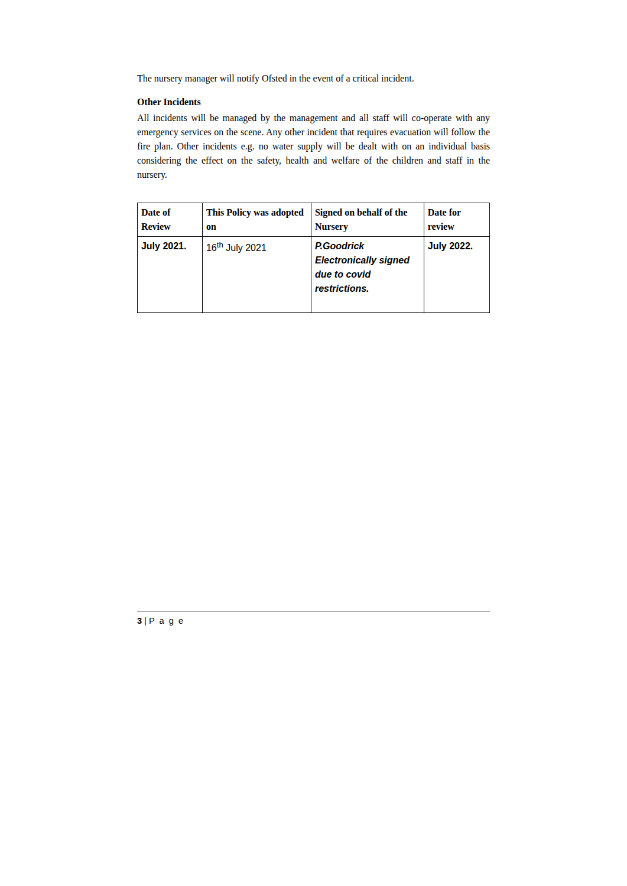The nursery manager will notify Ofsted in the event of a critical incident.
Other Incidents
All incidents will be managed by the management and all staff will co-operate with any emergency services on the scene. Any other incident that requires evacuation will follow the fire plan. Other incidents e.g. no water supply will be dealt with on an individual basis considering the effect on the safety, health and welfare of the children and staff in the nursery.
| Date of Review | This Policy was adopted on | Signed on behalf of the Nursery | Date for review |
| --- | --- | --- | --- |
| July 2021. | 16 th July 2021 | P.Goodrick Electronically signed due to covid restrictions. | July 2022. |
3|P a g e